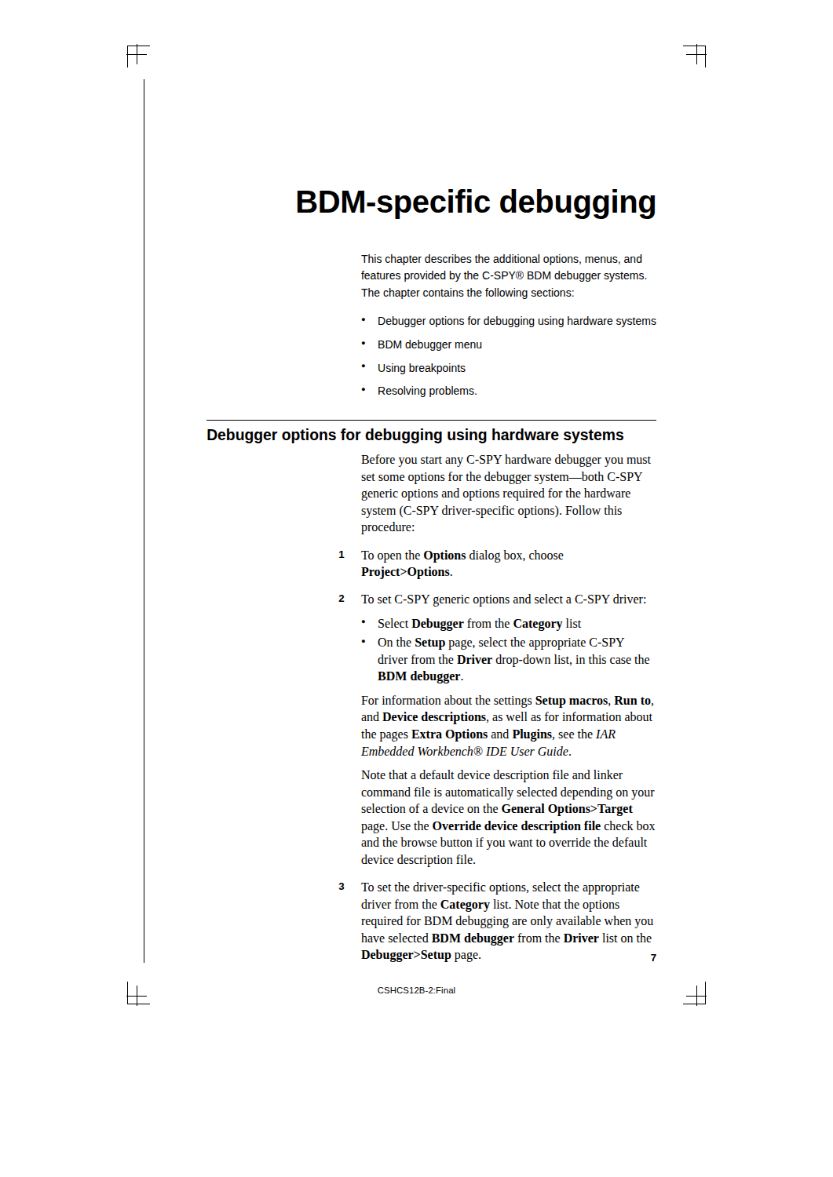BDM-specific debugging
This chapter describes the additional options, menus, and features provided by the C-SPY® BDM debugger systems. The chapter contains the following sections:
Debugger options for debugging using hardware systems
BDM debugger menu
Using breakpoints
Resolving problems.
Debugger options for debugging using hardware systems
Before you start any C-SPY hardware debugger you must set some options for the debugger system—both C-SPY generic options and options required for the hardware system (C-SPY driver-specific options). Follow this procedure:
1
To open the Options dialog box, choose Project>Options.
2
To set C-SPY generic options and select a C-SPY driver:
Select Debugger from the Category list
On the Setup page, select the appropriate C-SPY driver from the Driver drop-down list, in this case the BDM debugger.
For information about the settings Setup macros, Run to, and Device descriptions, as well as for information about the pages Extra Options and Plugins, see the IAR Embedded Workbench® IDE User Guide.
Note that a default device description file and linker command file is automatically selected depending on your selection of a device on the General Options>Target page. Use the Override device description file check box and the browse button if you want to override the default device description file.
3
To set the driver-specific options, select the appropriate driver from the Category list. Note that the options required for BDM debugging are only available when you have selected BDM debugger from the Driver list on the Debugger>Setup page.
7
CSHCS12B-2:Final